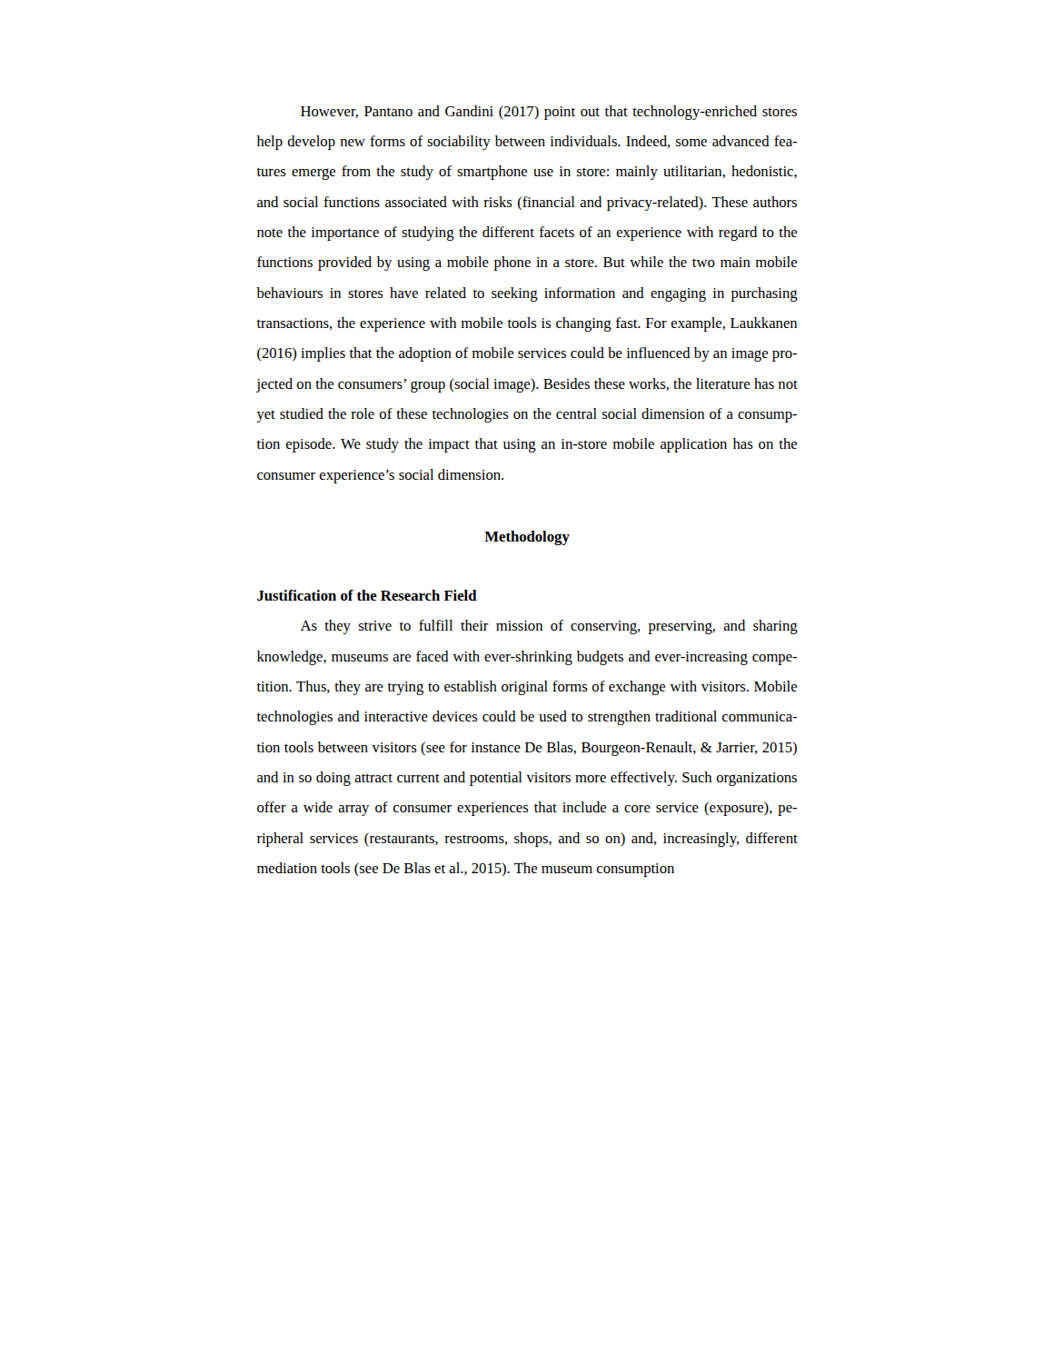However, Pantano and Gandini (2017) point out that technology-enriched stores help develop new forms of sociability between individuals. Indeed, some advanced features emerge from the study of smartphone use in store: mainly utilitarian, hedonistic, and social functions associated with risks (financial and privacy-related). These authors note the importance of studying the different facets of an experience with regard to the functions provided by using a mobile phone in a store. But while the two main mobile behaviours in stores have related to seeking information and engaging in purchasing transactions, the experience with mobile tools is changing fast. For example, Laukkanen (2016) implies that the adoption of mobile services could be influenced by an image projected on the consumers’ group (social image). Besides these works, the literature has not yet studied the role of these technologies on the central social dimension of a consumption episode. We study the impact that using an in-store mobile application has on the consumer experience’s social dimension.
Methodology
Justification of the Research Field
As they strive to fulfill their mission of conserving, preserving, and sharing knowledge, museums are faced with ever-shrinking budgets and ever-increasing competition. Thus, they are trying to establish original forms of exchange with visitors. Mobile technologies and interactive devices could be used to strengthen traditional communication tools between visitors (see for instance De Blas, Bourgeon-Renault, & Jarrier, 2015) and in so doing attract current and potential visitors more effectively. Such organizations offer a wide array of consumer experiences that include a core service (exposure), peripheral services (restaurants, restrooms, shops, and so on) and, increasingly, different mediation tools (see De Blas et al., 2015). The museum consumption